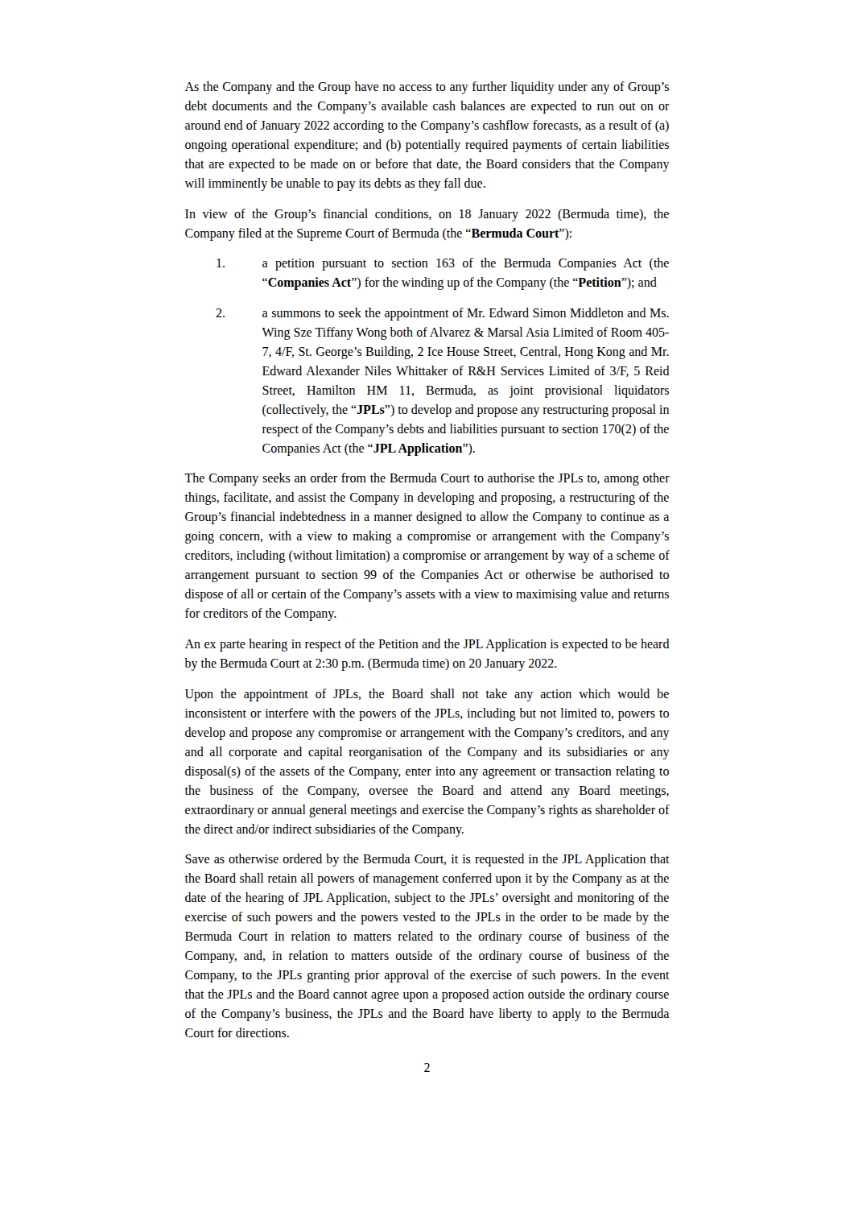As the Company and the Group have no access to any further liquidity under any of Group’s debt documents and the Company’s available cash balances are expected to run out on or around end of January 2022 according to the Company’s cashflow forecasts, as a result of (a) ongoing operational expenditure; and (b) potentially required payments of certain liabilities that are expected to be made on or before that date, the Board considers that the Company will imminently be unable to pay its debts as they fall due.
In view of the Group’s financial conditions, on 18 January 2022 (Bermuda time), the Company filed at the Supreme Court of Bermuda (the “Bermuda Court”):
a petition pursuant to section 163 of the Bermuda Companies Act (the “Companies Act”) for the winding up of the Company (the “Petition”); and
a summons to seek the appointment of Mr. Edward Simon Middleton and Ms. Wing Sze Tiffany Wong both of Alvarez & Marsal Asia Limited of Room 405-7, 4/F, St. George’s Building, 2 Ice House Street, Central, Hong Kong and Mr. Edward Alexander Niles Whittaker of R&H Services Limited of 3/F, 5 Reid Street, Hamilton HM 11, Bermuda, as joint provisional liquidators (collectively, the “JPLs”) to develop and propose any restructuring proposal in respect of the Company’s debts and liabilities pursuant to section 170(2) of the Companies Act (the “JPL Application”).
The Company seeks an order from the Bermuda Court to authorise the JPLs to, among other things, facilitate, and assist the Company in developing and proposing, a restructuring of the Group’s financial indebtedness in a manner designed to allow the Company to continue as a going concern, with a view to making a compromise or arrangement with the Company’s creditors, including (without limitation) a compromise or arrangement by way of a scheme of arrangement pursuant to section 99 of the Companies Act or otherwise be authorised to dispose of all or certain of the Company’s assets with a view to maximising value and returns for creditors of the Company.
An ex parte hearing in respect of the Petition and the JPL Application is expected to be heard by the Bermuda Court at 2:30 p.m. (Bermuda time) on 20 January 2022.
Upon the appointment of JPLs, the Board shall not take any action which would be inconsistent or interfere with the powers of the JPLs, including but not limited to, powers to develop and propose any compromise or arrangement with the Company’s creditors, and any and all corporate and capital reorganisation of the Company and its subsidiaries or any disposal(s) of the assets of the Company, enter into any agreement or transaction relating to the business of the Company, oversee the Board and attend any Board meetings, extraordinary or annual general meetings and exercise the Company’s rights as shareholder of the direct and/or indirect subsidiaries of the Company.
Save as otherwise ordered by the Bermuda Court, it is requested in the JPL Application that the Board shall retain all powers of management conferred upon it by the Company as at the date of the hearing of JPL Application, subject to the JPLs’ oversight and monitoring of the exercise of such powers and the powers vested to the JPLs in the order to be made by the Bermuda Court in relation to matters related to the ordinary course of business of the Company, and, in relation to matters outside of the ordinary course of business of the Company, to the JPLs granting prior approval of the exercise of such powers. In the event that the JPLs and the Board cannot agree upon a proposed action outside the ordinary course of the Company’s business, the JPLs and the Board have liberty to apply to the Bermuda Court for directions.
2